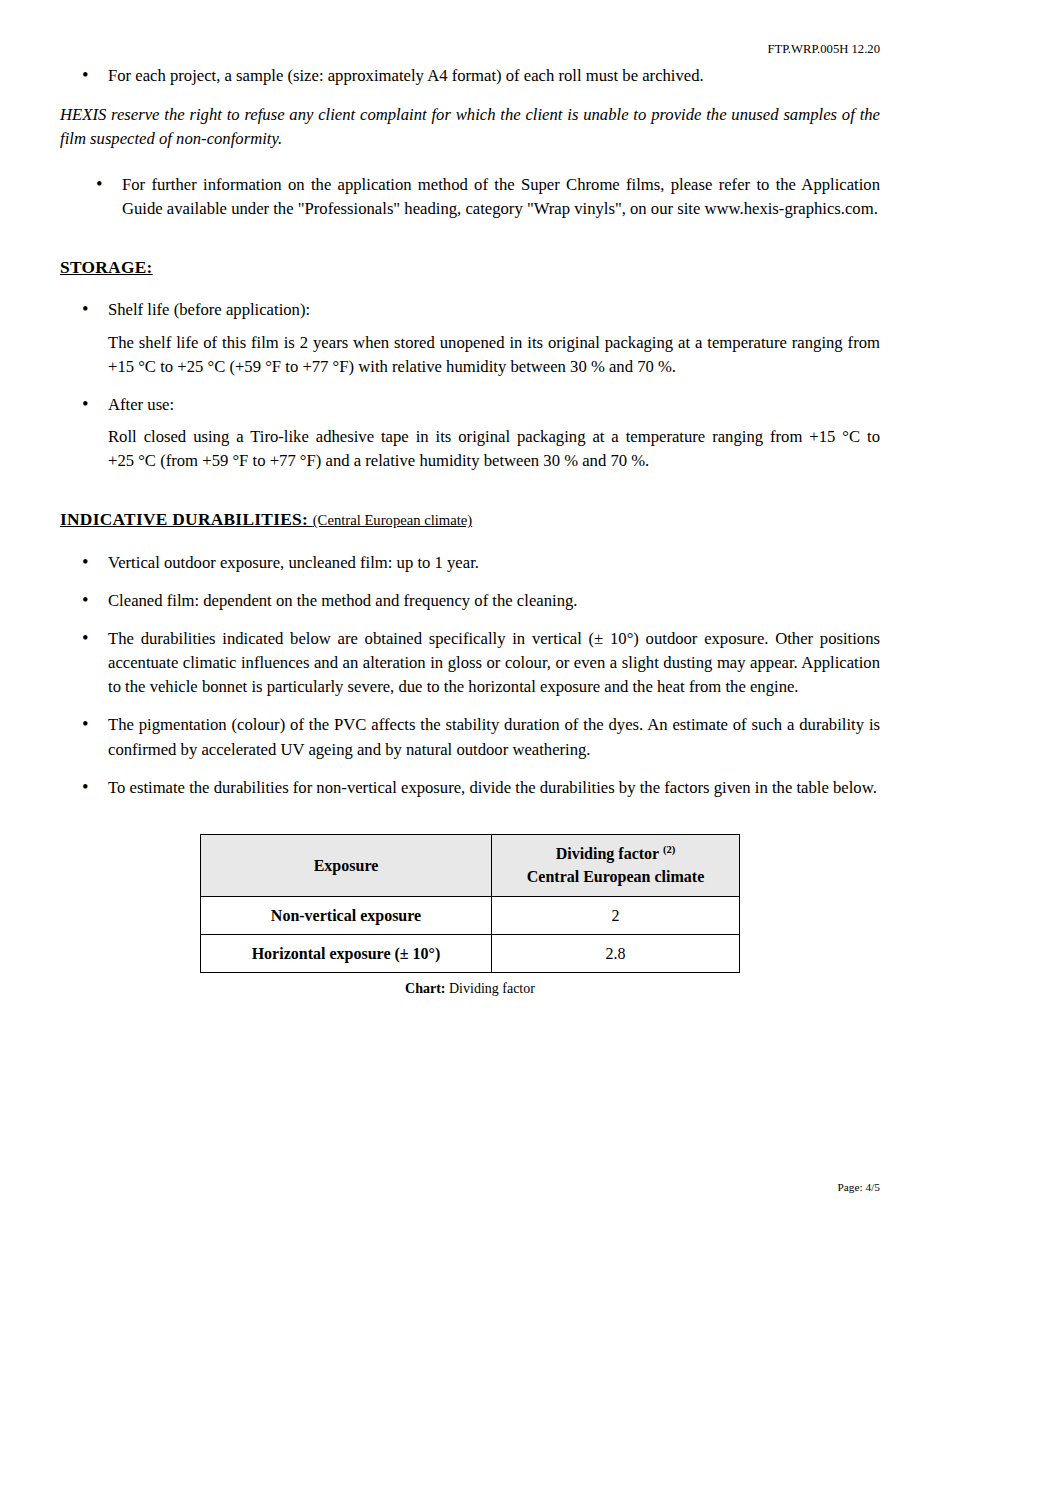FTP.WRP.005H 12.20
For each project, a sample (size: approximately A4 format) of each roll must be archived.
HEXIS reserve the right to refuse any client complaint for which the client is unable to provide the unused samples of the film suspected of non-conformity.
For further information on the application method of the Super Chrome films, please refer to the Application Guide available under the "Professionals" heading, category "Wrap vinyls", on our site www.hexis-graphics.com.
STORAGE:
Shelf life (before application):
The shelf life of this film is 2 years when stored unopened in its original packaging at a temperature ranging from +15 °C to +25 °C (+59 °F to +77 °F) with relative humidity between 30 % and 70 %.
After use:
Roll closed using a Tiro-like adhesive tape in its original packaging at a temperature ranging from +15 °C to +25 °C (from +59 °F to +77 °F) and a relative humidity between 30 % and 70 %.
INDICATIVE DURABILITIES: (Central European climate)
Vertical outdoor exposure, uncleaned film: up to 1 year.
Cleaned film: dependent on the method and frequency of the cleaning.
The durabilities indicated below are obtained specifically in vertical (± 10°) outdoor exposure. Other positions accentuate climatic influences and an alteration in gloss or colour, or even a slight dusting may appear. Application to the vehicle bonnet is particularly severe, due to the horizontal exposure and the heat from the engine.
The pigmentation (colour) of the PVC affects the stability duration of the dyes. An estimate of such a durability is confirmed by accelerated UV ageing and by natural outdoor weathering.
To estimate the durabilities for non-vertical exposure, divide the durabilities by the factors given in the table below.
| Exposure | Dividing factor (2) Central European climate |
| --- | --- |
| Non-vertical exposure | 2 |
| Horizontal exposure (± 10°) | 2.8 |
Chart: Dividing factor
Page: 4/5